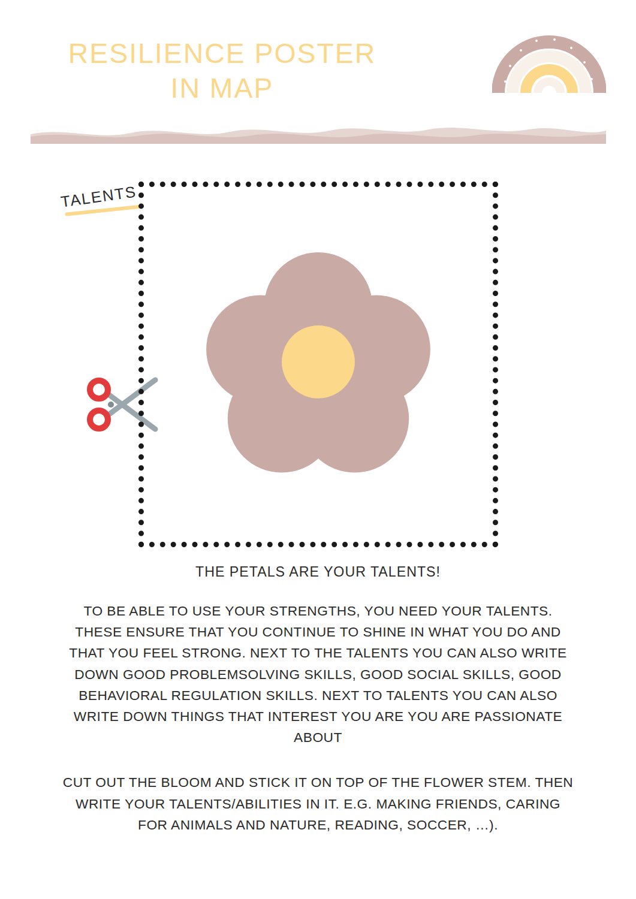Resilience Poster
in Map
Talents
The petals are your talents!
To be able to use your strengths, you need your talents. These ensure that you continue to shine in what you do and that you feel strong. Next to the talents you can also write down good problemsolving skills, good social skills, good behavioral regulation skills. Next to talents you can also write down things that interest you are you are passionate about
Cut out the bloom and stick it on top of the flower stem. Then write your talents/abilities in it. E.g. making friends, caring for animals and nature, reading, soccer, …).